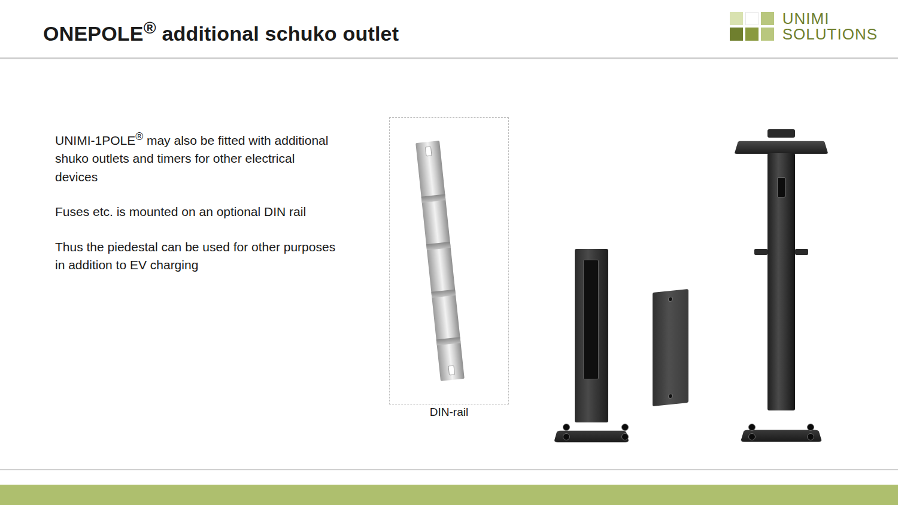ONEPOLE® additional schuko outlet
UNIMI SOLUTIONS
UNIMI-1POLE® may also be fitted with additional shuko outlets and timers for other electrical devices
Fuses etc. is mounted on an optional DIN rail
Thus the piedestal can be used for other purposes in addition to EV charging
DIN-rail